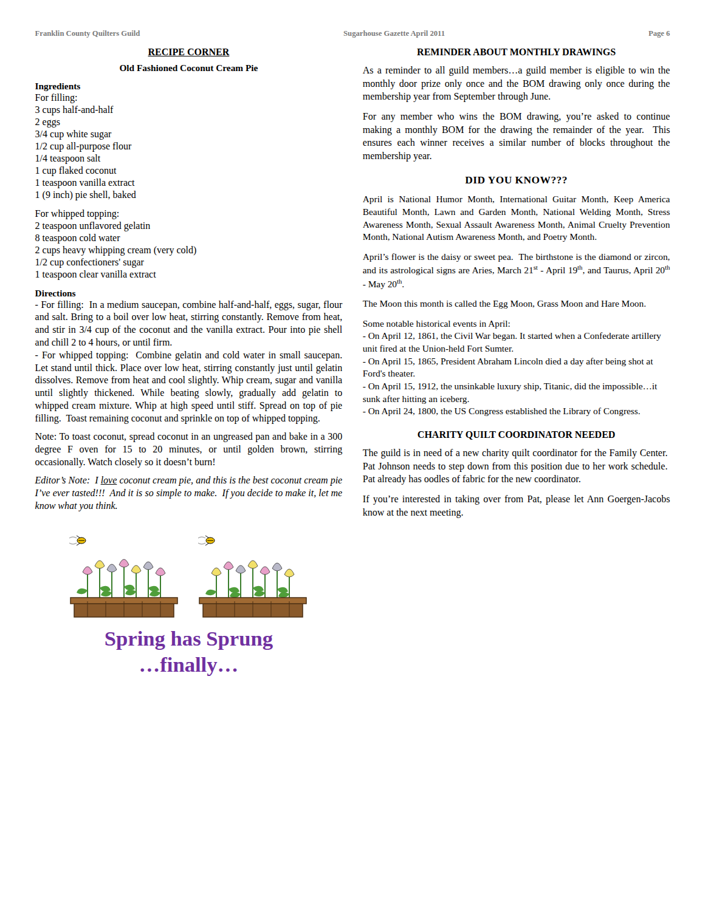Franklin County Quilters Guild
Sugarhouse Gazette April 2011
Page 6
RECIPE CORNER
Old Fashioned Coconut Cream Pie
Ingredients
For filling:
3 cups half-and-half
2 eggs
3/4 cup white sugar
1/2 cup all-purpose flour
1/4 teaspoon salt
1 cup flaked coconut
1 teaspoon vanilla extract
1 (9 inch) pie shell, baked
For whipped topping:
2 teaspoon unflavored gelatin
8 teaspoon cold water
2 cups heavy whipping cream (very cold)
1/2 cup confectioners' sugar
1 teaspoon clear vanilla extract
Directions
- For filling: In a medium saucepan, combine half-and-half, eggs, sugar, flour and salt. Bring to a boil over low heat, stirring constantly. Remove from heat, and stir in 3/4 cup of the coconut and the vanilla extract. Pour into pie shell and chill 2 to 4 hours, or until firm.
- For whipped topping: Combine gelatin and cold water in small saucepan. Let stand until thick. Place over low heat, stirring constantly just until gelatin dissolves. Remove from heat and cool slightly. Whip cream, sugar and vanilla until slightly thickened. While beating slowly, gradually add gelatin to whipped cream mixture. Whip at high speed until stiff. Spread on top of pie filling. Toast remaining coconut and sprinkle on top of whipped topping.
Note: To toast coconut, spread coconut in an ungreased pan and bake in a 300 degree F oven for 15 to 20 minutes, or until golden brown, stirring occasionally. Watch closely so it doesn’t burn!
Editor’s Note: I love coconut cream pie, and this is the best coconut cream pie I’ve ever tasted!!! And it is so simple to make. If you decide to make it, let me know what you think.
Spring has Sprung …finally…
REMINDER ABOUT MONTHLY DRAWINGS
As a reminder to all guild members…a guild member is eligible to win the monthly door prize only once and the BOM drawing only once during the membership year from September through June.
For any member who wins the BOM drawing, you’re asked to continue making a monthly BOM for the drawing the remainder of the year. This ensures each winner receives a similar number of blocks throughout the membership year.
DID YOU KNOW???
April is National Humor Month, International Guitar Month, Keep America Beautiful Month, Lawn and Garden Month, National Welding Month, Stress Awareness Month, Sexual Assault Awareness Month, Animal Cruelty Prevention Month, National Autism Awareness Month, and Poetry Month.
April’s flower is the daisy or sweet pea. The birthstone is the diamond or zircon, and its astrological signs are Aries, March 21st - April 19th, and Taurus, April 20th - May 20th.
The Moon this month is called the Egg Moon, Grass Moon and Hare Moon.
Some notable historical events in April:
- On April 12, 1861, the Civil War began. It started when a Confederate artillery unit fired at the Union-held Fort Sumter.
- On April 15, 1865, President Abraham Lincoln died a day after being shot at Ford's theater.
- On April 15, 1912, the unsinkable luxury ship, Titanic, did the impossible…it sunk after hitting an iceberg.
- On April 24, 1800, the US Congress established the Library of Congress.
CHARITY QUILT COORDINATOR NEEDED
The guild is in need of a new charity quilt coordinator for the Family Center. Pat Johnson needs to step down from this position due to her work schedule. Pat already has oodles of fabric for the new coordinator.
If you’re interested in taking over from Pat, please let Ann Goergen-Jacobs know at the next meeting.